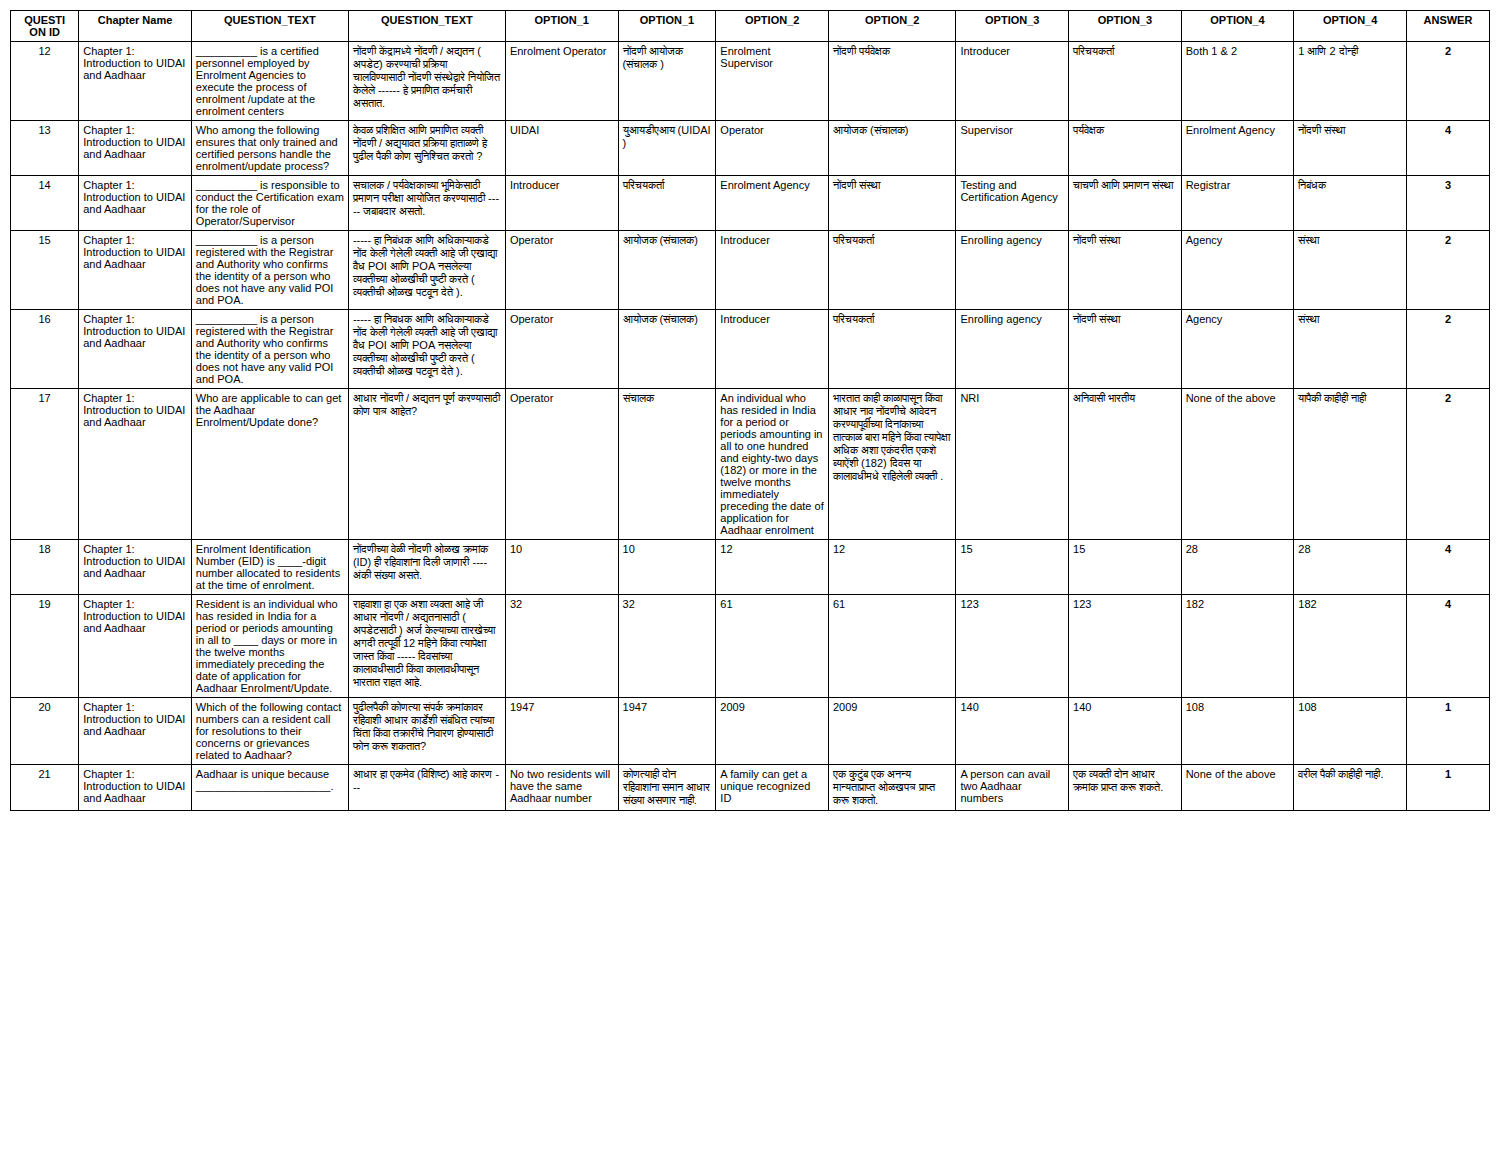| QUESTI ON ID | Chapter Name | QUESTION_TEXT | QUESTION_TEXT | OPTION_1 | OPTION_1 | OPTION_2 | OPTION_2 | OPTION_3 | OPTION_3 | OPTION_4 | OPTION_4 | ANSWER |
| --- | --- | --- | --- | --- | --- | --- | --- | --- | --- | --- | --- | --- |
| 12 | Chapter 1: Introduction to UIDAI and Aadhaar | __________ is a certified personnel employed by Enrolment Agencies to execute the process of enrolment /update at the enrolment centers | नोंदणी केंद्रामध्ये नोंदणी / अद्यतन ( अपडेट) करण्याची प्रक्रिया चालविण्यासाठी नोंदणी संस्थेद्वारे नियोजित केलेले ------ हे प्रमाणित कर्मचारी असतात. | Enrolment Operator | नोंदणी आयोजक (संचालक ) | Enrolment Supervisor | नोंदणी पर्यवेक्षक | Introducer | परिचयकर्ता | Both 1 & 2 | 1 आणि 2 दोन्ही | 2 |
| 13 | Chapter 1: Introduction to UIDAI and Aadhaar | Who among the following ensures that only trained and certified persons handle the enrolment/update process? | केवळ प्रशिक्षित आणि प्रमाणित व्यक्ती नोंदणी / अद्ययावत प्रक्रिया हाताळणे हे पुढील पैकी कोण सुनिश्चित करतो ? | UIDAI | युआयडीएआय (UIDAI ) | Operator | आयोजक (संचालक) | Supervisor | पर्यवेक्षक | Enrolment Agency | नोंदणी संस्था | 4 |
| 14 | Chapter 1: Introduction to UIDAI and Aadhaar | __________ is responsible to conduct the Certification exam for the role of Operator/Supervisor | सचालक / पर्यवेक्षकाच्या भूमिकेसाठी प्रमाणन परीक्षा आयोजित करण्यासाठी ----- जबाबदार असतो. | Introducer | परिचयकर्ता | Enrolment Agency | नोंदणी संस्था | Testing and Certification Agency | चाचणी आणि प्रमाणन संस्था | Registrar | निबंधक | 3 |
| 15 | Chapter 1: Introduction to UIDAI and Aadhaar | __________ is a person registered with the Registrar and Authority who confirms the identity of a person who does not have any valid POI and POA. | ----- हा निबंधक आणि अधिकाऱ्याकडे नोंद केली गेलेली व्यक्ती आहे जी एखाद्या वैध POI आणि POA नसलेल्या व्यक्तीच्या ओळखीची पुष्टी करते ( व्यक्तीची ओळख पटवून देते ). | Operator | आयोजक (संचालक) | Introducer | परिचयकर्ता | Enrolling agency | नोंदणी संस्था | Agency | संस्था | 2 |
| 16 | Chapter 1: Introduction to UIDAI and Aadhaar | __________ is a person registered with the Registrar and Authority who confirms the identity of a person who does not have any valid POI and POA. | ----- हा निबधक आणि अधिकाऱ्याकडे नोंद केली गेलेली व्यक्ती आहे जी एखाद्या वैध POI आणि POA नसलेल्या व्यक्तीच्या ओळखीची पुष्टी करते ( व्यक्तीची ओळख पटवून देते ). | Operator | आयोजक (संचालक) | Introducer | परिचयकर्ता | Enrolling agency | नोंदणी संस्था | Agency | संस्था | 2 |
| 17 | Chapter 1: Introduction to UIDAI and Aadhaar | Who are applicable to can get the Aadhaar Enrolment/Update done? | आधार नोंदणी / अद्यतन पूर्ण करण्यासाठी कोण पात्र आहेत? | Operator | संचालक | An individual who has resided in India for a period or periods amounting in all to one hundred and eighty-two days (182) or more in the twelve months immediately preceding the date of application for Aadhaar enrolment | भारतात काही काळापासून किंवा आधार नाव नोंदणीचे आवेदन करण्यापूर्वीच्या दिनांकाच्या तात्काळ बारा महिने किंवा त्यापेक्षा अधिक अशा एकंदरीत एकशे ब्याऐंशी (182) दिवस या कालावधीमधे राहिलेली व्यक्ती . | NRI | अनिवासी भारतीय | None of the above | यापैकी काहीही नाही | 2 |
| 18 | Chapter 1: Introduction to UIDAI and Aadhaar | Enrolment Identification Number (EID) is ____-digit number allocated to residents at the time of enrolment. | नोंदणीच्या वेळी नोंदणी ओळख क्रमांक (ID) ही रहिवाशांना दिली जाणारी ---- अंकी संख्या असते. | 10 | 10 | 12 | 12 | 15 | 15 | 28 | 28 | 4 |
| 19 | Chapter 1: Introduction to UIDAI and Aadhaar | Resident is an individual who has resided in India for a period or periods amounting in all to ____ days or more in the twelve months immediately preceding the date of application for Aadhaar Enrolment/Update. | राहवाशा हा एक अशा व्यक्ता आहे जी आधार नोंदणी / अद्यतनासाठी ( अपडेटसाठी ) अर्ज केल्याच्या तारखेच्या अगदी तत्पूर्वी 12 महिने किंवा त्यापेक्षा जास्त किंवा ----- दिवसांच्या कालावधीसाठी किंवा कालावधीपासून भारतात राहत आहे. | 32 | 32 | 61 | 61 | 123 | 123 | 182 | 182 | 4 |
| 20 | Chapter 1: Introduction to UIDAI and Aadhaar | Which of the following contact numbers can a resident call for resolutions to their concerns or grievances related to Aadhaar? | पुढीलपैकी कोणत्या संपर्क क्रमांकावर रहिवाशी आधार कार्डेशी संबंधित त्यांच्या चिंता किंवा तक्रारींचे निवारण होण्यासाठी फोन करू शकतात? | 1947 | 1947 | 2009 | 2009 | 140 | 140 | 108 | 108 | 1 |
| 21 | Chapter 1: Introduction to UIDAI and Aadhaar | Aadhaar is unique because ______________________. | आधार हा एकमेव (विशिष्ट) आहे कारण --- | No two residents will have the same Aadhaar number | कोणत्याही दोन रहिवाशांना समान आधार संख्या असणार नाही. | A family can get a unique recognized ID | एक कुटुंब एक अनन्य मान्यताप्राप्त ओळखपत्र प्राप्त करू शकतो. | A person can avail two Aadhaar numbers | एक व्यक्ती दोन आधार क्रमांक प्राप्त करू शकते. | None of the above | वरील पैकी काहीही नाही. | 1 |